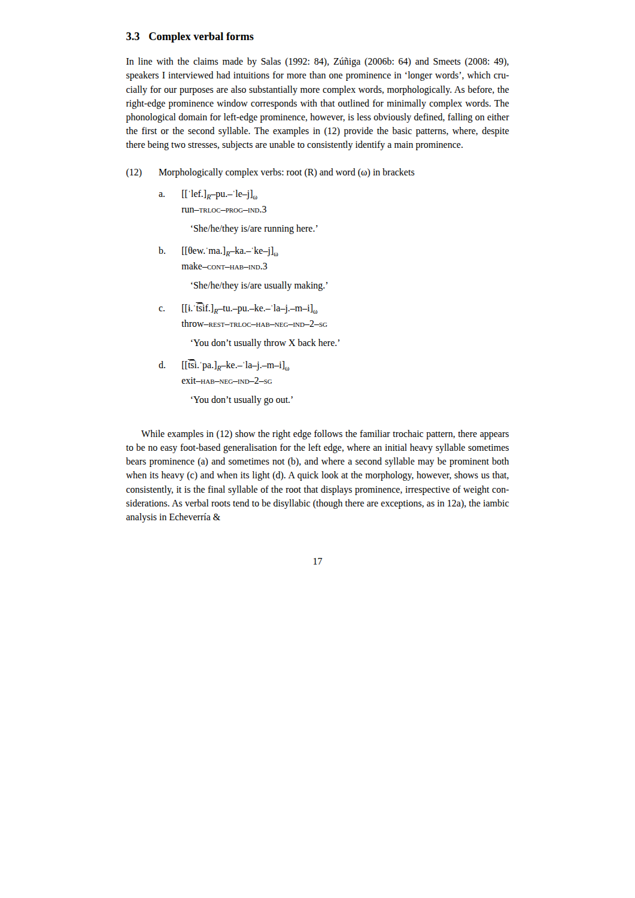3.3 Complex verbal forms
In line with the claims made by Salas (1992: 84), Zúñiga (2006b: 64) and Smeets (2008: 49), speakers I interviewed had intuitions for more than one prominence in ‘longer words’, which crucially for our purposes are also substantially more complex words, morphologically. As before, the right-edge prominence window corresponds with that outlined for minimally complex words. The phonological domain for left-edge prominence, however, is less obviously defined, falling on either the first or the second syllable. The examples in (12) provide the basic patterns, where, despite there being two stresses, subjects are unable to consistently identify a main prominence.
(12)
Morphologically complex verbs: root (R) and word (ω) in brackets
a.
[[ˈlef.]R–pu.–ˈle–j]ω
run–trloc–prog–ind.3
‘She/he/they is/are running here.’
b.
[[θew.ˈma.]R–ka.–ˈke–j]ω
make–cont–hab–ind.3
‘She/he/they is/are usually making.’
c.
[[ɨ.ˈt͡sif.]R–tu.–pu.–ke.–ˈla–j.–m–i]ω
throw–rest–trloc–hab–neg–ind–2–sg
‘You don’t usually throw X back here.’
d.
[[t͡si.ˈpa.]R–ke.–ˈla–j.–m–i]ω
exit–hab–neg–ind–2–sg
‘You don’t usually go out.’
While examples in (12) show the right edge follows the familiar trochaic pattern, there appears to be no easy foot-based generalisation for the left edge, where an initial heavy syllable sometimes bears prominence (a) and sometimes not (b), and where a second syllable may be prominent both when its heavy (c) and when its light (d). A quick look at the morphology, however, shows us that, consistently, it is the final syllable of the root that displays prominence, irrespective of weight considerations. As verbal roots tend to be disyllabic (though there are exceptions, as in 12a), the iambic analysis in Echeverría &
17